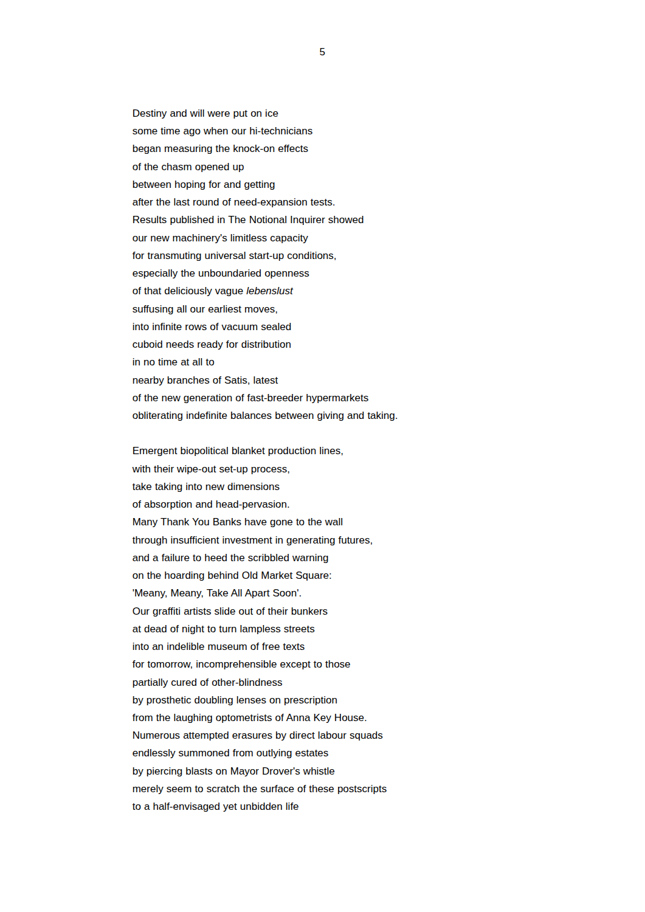5
Destiny and will were put on ice
some time ago when our hi-technicians
began measuring the knock-on effects
of the chasm opened up
between hoping for and getting
after the last round of need-expansion tests.
Results published in The Notional Inquirer showed
our new machinery's limitless capacity
for transmuting universal start-up conditions,
especially the unboundaried openness
of that deliciously vague lebenslust
suffusing all our earliest moves,
into infinite rows of vacuum sealed
cuboid needs ready for distribution
in no time at all to
nearby branches of Satis, latest
of the new generation of fast-breeder hypermarkets
obliterating indefinite balances between giving and taking.
Emergent biopolitical blanket production lines,
with their wipe-out set-up process,
take taking into new dimensions
of absorption and head-pervasion.
Many Thank You Banks have gone to the wall
through insufficient investment in generating futures,
and a failure to heed the scribbled warning
on the hoarding behind Old Market Square:
'Meany, Meany, Take All Apart Soon'.
Our graffiti artists slide out of their bunkers
at dead of night to turn lampless streets
into an indelible museum of free texts
for tomorrow, incomprehensible except to those
partially cured of other-blindness
by prosthetic doubling lenses on prescription
from the laughing optometrists of Anna Key House.
Numerous attempted erasures by direct labour squads
endlessly summoned from outlying estates
by piercing blasts on Mayor Drover's whistle
merely seem to scratch the surface of these postscripts
to a half-envisaged yet unbidden life